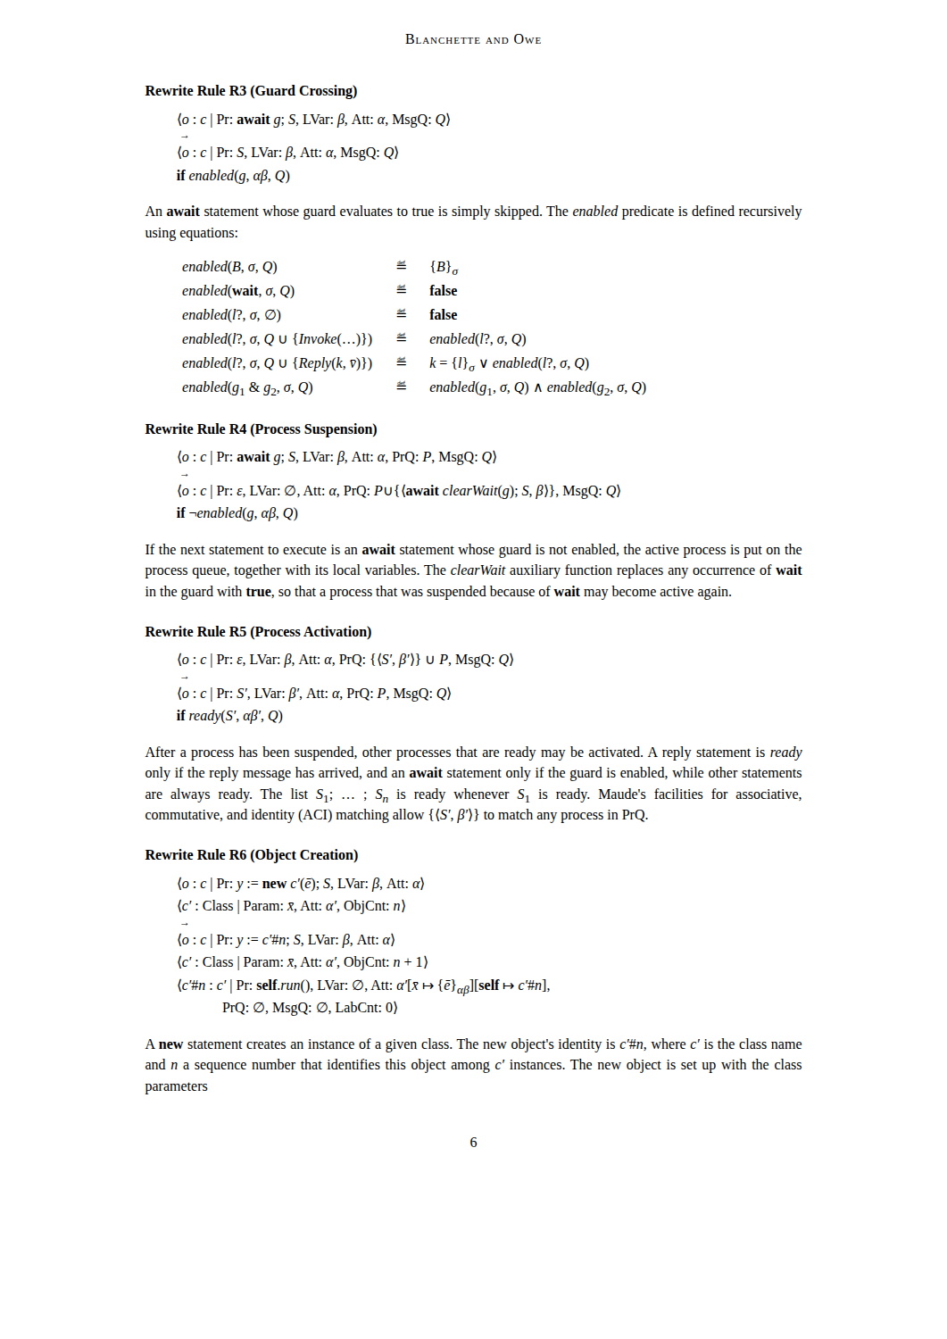Blanchette and Owe
Rewrite Rule R3 (Guard Crossing)
⟨o : c | Pr: await g; S, LVar: β, Att: α, MsgQ: Q⟩
→
⟨o : c | Pr: S, LVar: β, Att: α, MsgQ: Q⟩
if enabled(g, αβ, Q)
An await statement whose guard evaluates to true is simply skipped. The enabled predicate is defined recursively using equations:
| enabled ( B , σ , Q ) | ≝ | { B } σ |
| enabled ( wait , σ , Q ) | ≝ | false |
| enabled ( l ?, σ , ∅) | ≝ | false |
| enabled ( l ?, σ , Q ∪ { Invoke (…)}) | ≝ | enabled ( l ?, σ , Q ) |
| enabled ( l ?, σ , Q ∪ { Reply ( k , v̄ )}) | ≝ | k = { l } σ ∨ enabled ( l ?, σ , Q ) |
| enabled ( g 1 & g 2 , σ , Q ) | ≝ | enabled ( g 1 , σ , Q ) ∧ enabled ( g 2 , σ , Q ) |
Rewrite Rule R4 (Process Suspension)
⟨o : c | Pr: await g; S, LVar: β, Att: α, PrQ: P, MsgQ: Q⟩
→
⟨o : c | Pr: ε, LVar: ∅, Att: α, PrQ: P∪{⟨await clearWait(g); S, β⟩}, MsgQ: Q⟩
if ¬enabled(g, αβ, Q)
If the next statement to execute is an await statement whose guard is not enabled, the active process is put on the process queue, together with its local variables. The clearWait auxiliary function replaces any occurrence of wait in the guard with true, so that a process that was suspended because of wait may become active again.
Rewrite Rule R5 (Process Activation)
⟨o : c | Pr: ε, LVar: β, Att: α, PrQ: {⟨S′, β′⟩} ∪ P, MsgQ: Q⟩
→
⟨o : c | Pr: S′, LVar: β′, Att: α, PrQ: P, MsgQ: Q⟩
if ready(S′, αβ′, Q)
After a process has been suspended, other processes that are ready may be activated. A reply statement is ready only if the reply message has arrived, and an await statement only if the guard is enabled, while other statements are always ready. The list S1; … ; Sn is ready whenever S1 is ready. Maude's facilities for associative, commutative, and identity (ACI) matching allow {⟨S′, β′⟩} to match any process in PrQ.
Rewrite Rule R6 (Object Creation)
⟨o : c | Pr: y := new c′(ē); S, LVar: β, Att: α⟩
⟨c′ : Class | Param: x̄, Att: α′, ObjCnt: n⟩
→
⟨o : c | Pr: y := c′#n; S, LVar: β, Att: α⟩
⟨c′ : Class | Param: x̄, Att: α′, ObjCnt: n + 1⟩
⟨c′#n : c′ | Pr: self.run(), LVar: ∅, Att: α′[x̄ ↦ {ē}αβ][self ↦ c′#n],
PrQ: ∅, MsgQ: ∅, LabCnt: 0⟩
A new statement creates an instance of a given class. The new object's identity is c′#n, where c′ is the class name and n a sequence number that identifies this object among c′ instances. The new object is set up with the class parameters
6